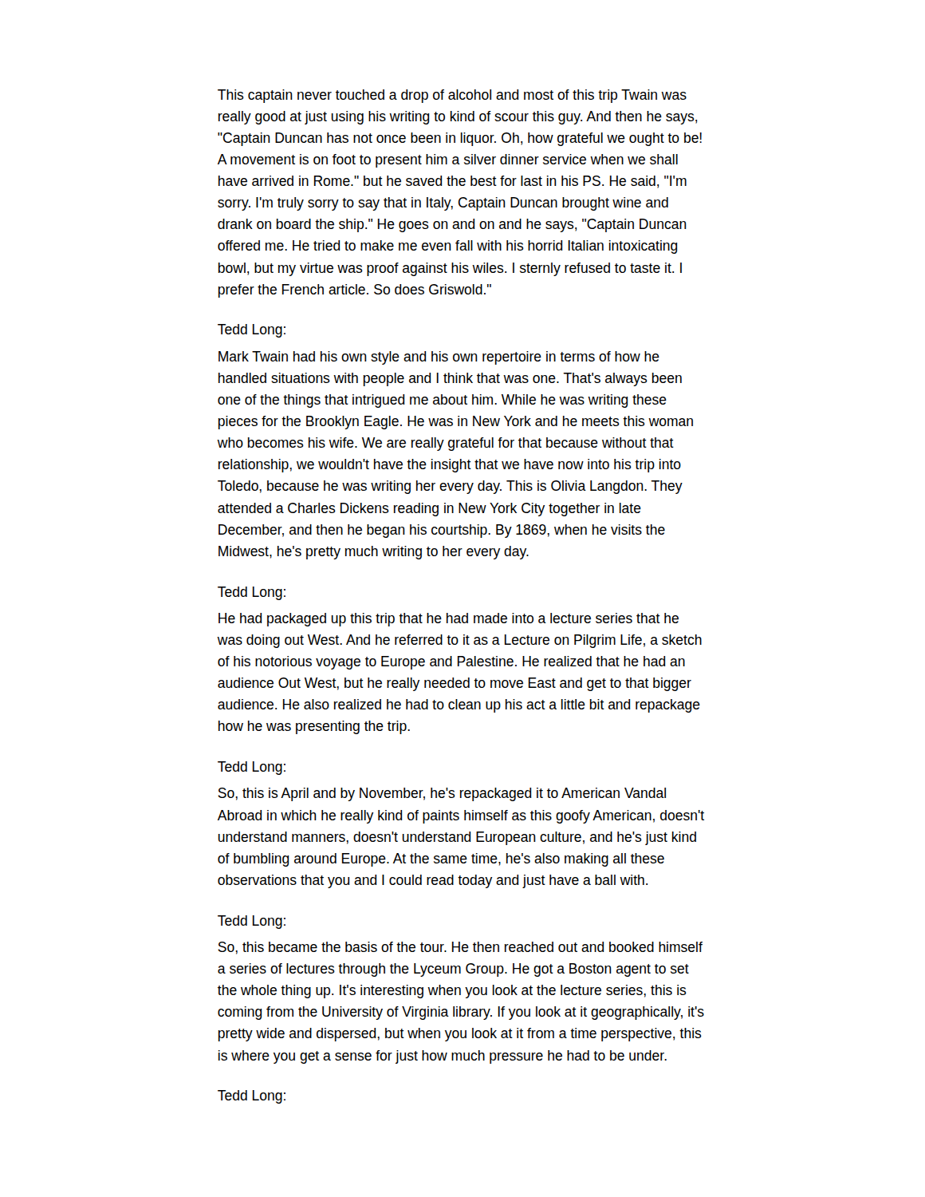This captain never touched a drop of alcohol and most of this trip Twain was really good at just using his writing to kind of scour this guy. And then he says, "Captain Duncan has not once been in liquor. Oh, how grateful we ought to be! A movement is on foot to present him a silver dinner service when we shall have arrived in Rome." but he saved the best for last in his PS. He said, "I'm sorry. I'm truly sorry to say that in Italy, Captain Duncan brought wine and drank on board the ship." He goes on and on and he says, "Captain Duncan offered me. He tried to make me even fall with his horrid Italian intoxicating bowl, but my virtue was proof against his wiles. I sternly refused to taste it. I prefer the French article. So does Griswold."
Tedd Long:
Mark Twain had his own style and his own repertoire in terms of how he handled situations with people and I think that was one. That's always been one of the things that intrigued me about him. While he was writing these pieces for the Brooklyn Eagle. He was in New York and he meets this woman who becomes his wife. We are really grateful for that because without that relationship, we wouldn't have the insight that we have now into his trip into Toledo, because he was writing her every day. This is Olivia Langdon. They attended a Charles Dickens reading in New York City together in late December, and then he began his courtship. By 1869, when he visits the Midwest, he's pretty much writing to her every day.
Tedd Long:
He had packaged up this trip that he had made into a lecture series that he was doing out West. And he referred to it as a Lecture on Pilgrim Life, a sketch of his notorious voyage to Europe and Palestine. He realized that he had an audience Out West, but he really needed to move East and get to that bigger audience. He also realized he had to clean up his act a little bit and repackage how he was presenting the trip.
Tedd Long:
So, this is April and by November, he's repackaged it to American Vandal Abroad in which he really kind of paints himself as this goofy American, doesn't understand manners, doesn't understand European culture, and he's just kind of bumbling around Europe. At the same time, he's also making all these observations that you and I could read today and just have a ball with.
Tedd Long:
So, this became the basis of the tour. He then reached out and booked himself a series of lectures through the Lyceum Group. He got a Boston agent to set the whole thing up. It's interesting when you look at the lecture series, this is coming from the University of Virginia library. If you look at it geographically, it's pretty wide and dispersed, but when you look at it from a time perspective, this is where you get a sense for just how much pressure he had to be under.
Tedd Long: